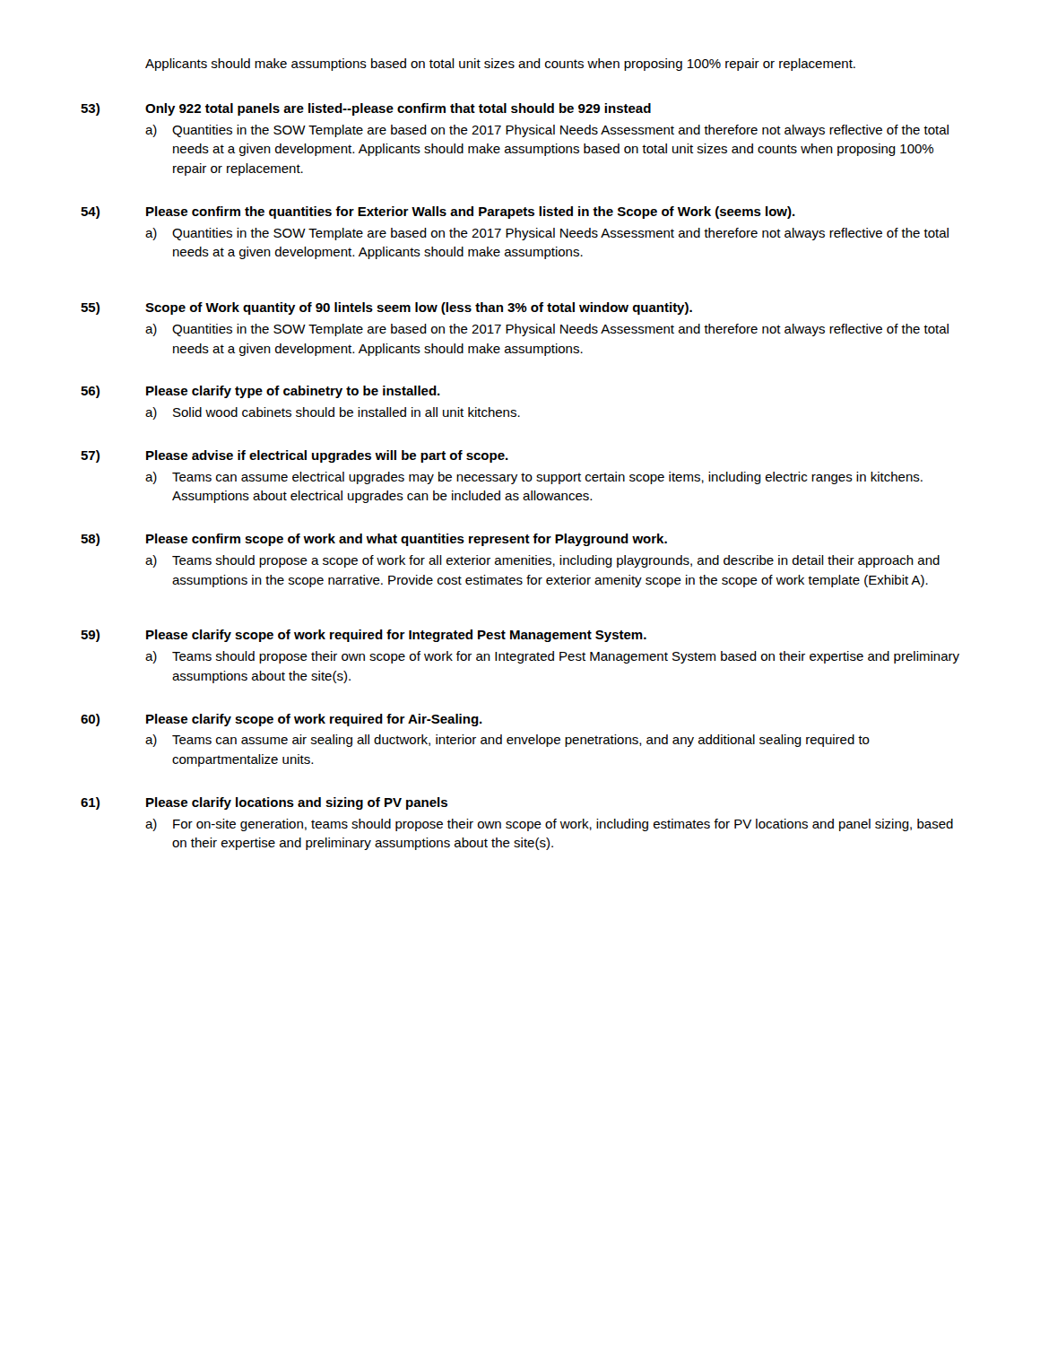Applicants should make assumptions based on total unit sizes and counts when proposing 100% repair or replacement.
53)
Only 922 total panels are listed--please confirm that total should be 929 instead
a)
Quantities in the SOW Template are based on the 2017 Physical Needs Assessment and therefore not always reflective of the total needs at a given development. Applicants should make assumptions based on total unit sizes and counts when proposing 100% repair or replacement.
54)
Please confirm the quantities for Exterior Walls and Parapets listed in the Scope of Work (seems low).
a)
Quantities in the SOW Template are based on the 2017 Physical Needs Assessment and therefore not always reflective of the total needs at a given development. Applicants should make assumptions.
55)
Scope of Work quantity of 90 lintels seem low (less than 3% of total window quantity).
a)
Quantities in the SOW Template are based on the 2017 Physical Needs Assessment and therefore not always reflective of the total needs at a given development. Applicants should make assumptions.
56)
Please clarify type of cabinetry to be installed.
a)
Solid wood cabinets should be installed in all unit kitchens.
57)
Please advise if electrical upgrades will be part of scope.
a)
Teams can assume electrical upgrades may be necessary to support certain scope items, including electric ranges in kitchens. Assumptions about electrical upgrades can be included as allowances.
58)
Please confirm scope of work and what quantities represent for Playground work.
a)
Teams should propose a scope of work for all exterior amenities, including playgrounds, and describe in detail their approach and assumptions in the scope narrative. Provide cost estimates for exterior amenity scope in the scope of work template (Exhibit A).
59)
Please clarify scope of work required for Integrated Pest Management System.
a)
Teams should propose their own scope of work for an Integrated Pest Management System based on their expertise and preliminary assumptions about the site(s).
60)
Please clarify scope of work required for Air-Sealing.
a)
Teams can assume air sealing all ductwork, interior and envelope penetrations, and any additional sealing required to compartmentalize units.
61)
Please clarify locations and sizing of PV panels
a)
For on-site generation, teams should propose their own scope of work, including estimates for PV locations and panel sizing, based on their expertise and preliminary assumptions about the site(s).